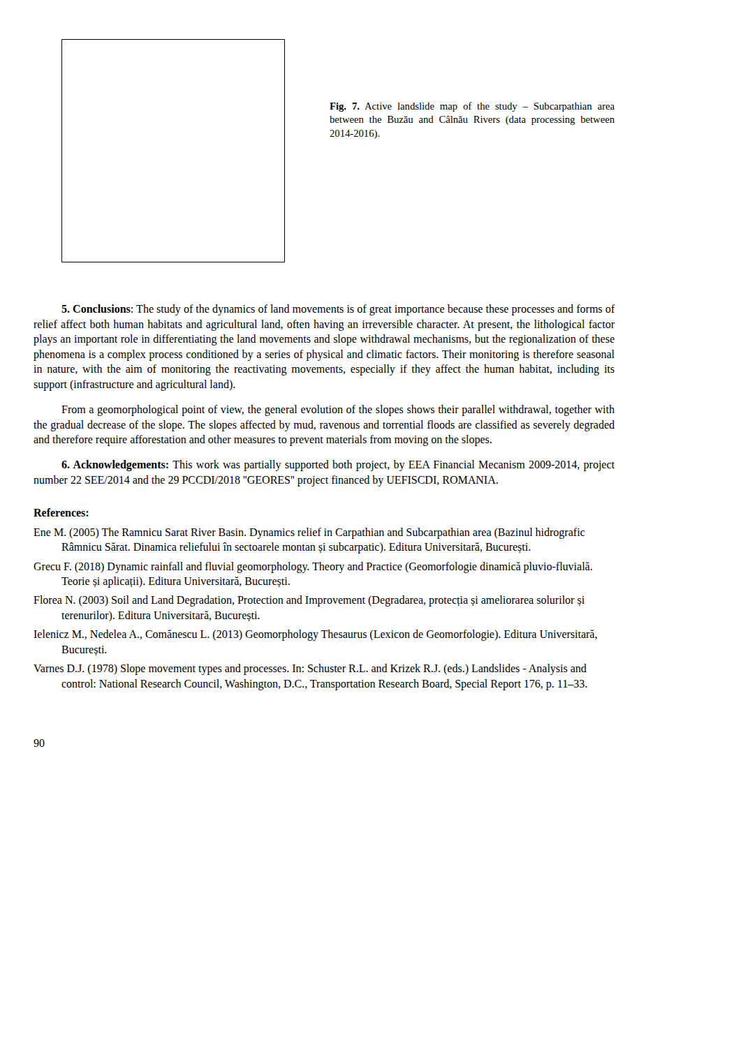Fig. 7. Active landslide map of the study – Subcarpathian area between the Buzău and Câlnău Rivers (data processing between 2014-2016).
5. Conclusions: The study of the dynamics of land movements is of great importance because these processes and forms of relief affect both human habitats and agricultural land, often having an irreversible character. At present, the lithological factor plays an important role in differentiating the land movements and slope withdrawal mechanisms, but the regionalization of these phenomena is a complex process conditioned by a series of physical and climatic factors. Their monitoring is therefore seasonal in nature, with the aim of monitoring the reactivating movements, especially if they affect the human habitat, including its support (infrastructure and agricultural land).
From a geomorphological point of view, the general evolution of the slopes shows their parallel withdrawal, together with the gradual decrease of the slope. The slopes affected by mud, ravenous and torrential floods are classified as severely degraded and therefore require afforestation and other measures to prevent materials from moving on the slopes.
6. Acknowledgements: This work was partially supported both project, by EEA Financial Mecanism 2009-2014, project number 22 SEE/2014 and the 29 PCCDI/2018 ''GEORES'' project financed by UEFISCDI, ROMANIA.
References:
Ene M. (2005) The Ramnicu Sarat River Basin. Dynamics relief in Carpathian and Subcarpathian area (Bazinul hidrografic Râmnicu Sărat. Dinamica reliefului în sectoarele montan și subcarpatic). Editura Universitară, București.
Grecu F. (2018) Dynamic rainfall and fluvial geomorphology. Theory and Practice (Geomorfologie dinamică pluvio-fluvială. Teorie și aplicații). Editura Universitară, București.
Florea N. (2003) Soil and Land Degradation, Protection and Improvement (Degradarea, protecția și ameliorarea solurilor și terenurilor). Editura Universitară, București.
Ielenicz M., Nedelea A., Comănescu L. (2013) Geomorphology Thesaurus (Lexicon de Geomorfologie). Editura Universitară, București.
Varnes D.J. (1978) Slope movement types and processes. In: Schuster R.L. and Krizek R.J. (eds.) Landslides - Analysis and control: National Research Council, Washington, D.C., Transportation Research Board, Special Report 176, p. 11–33.
90